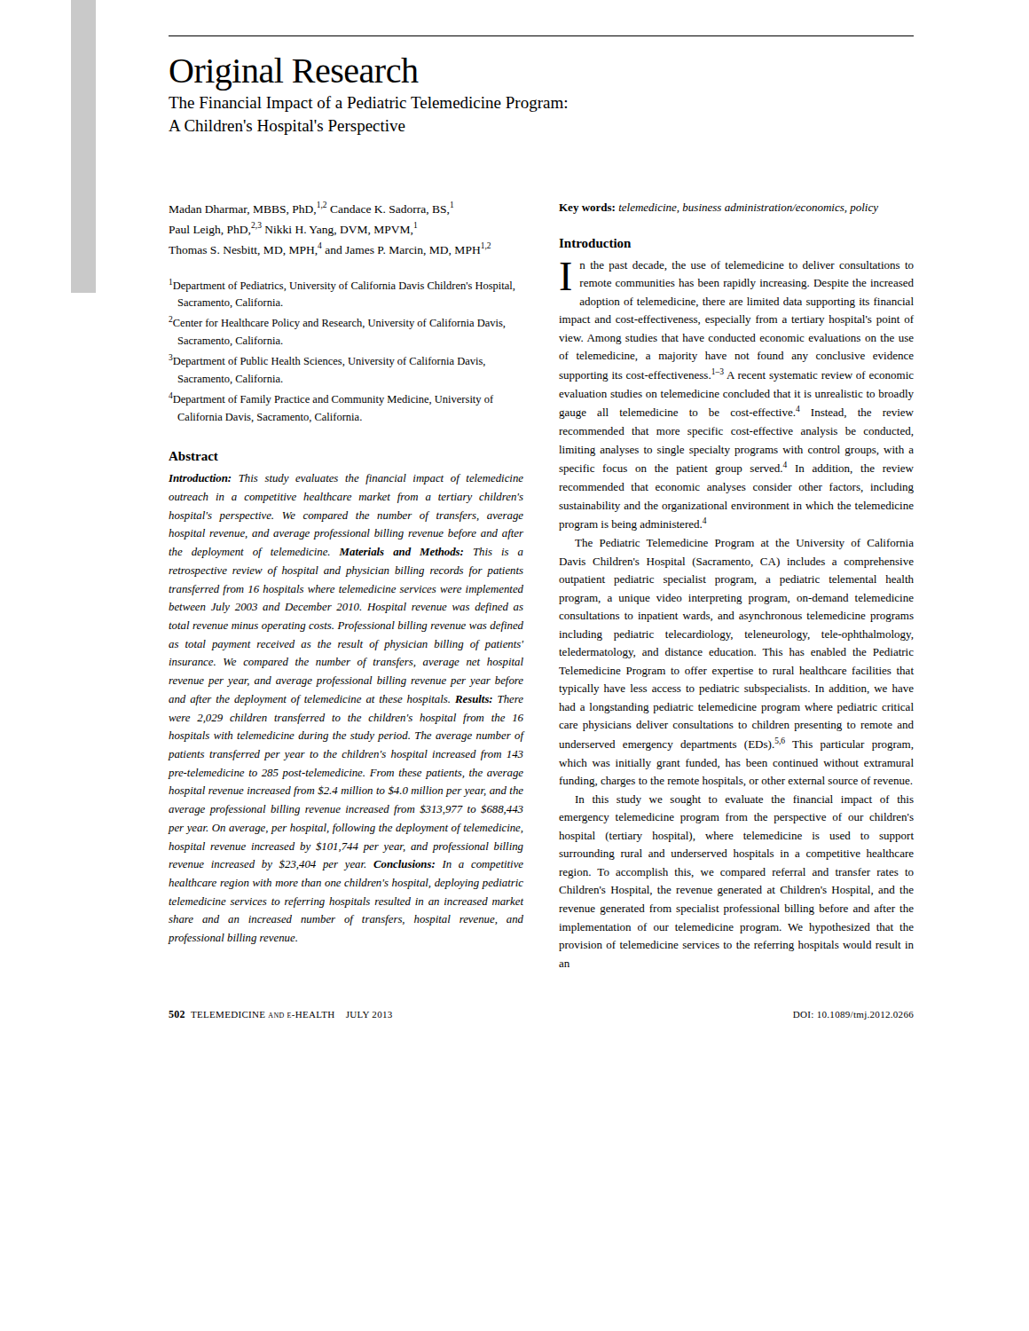Original Research
The Financial Impact of a Pediatric Telemedicine Program:
A Children's Hospital's Perspective
Madan Dharmar, MBBS, PhD,1,2 Candace K. Sadorra, BS,1
Paul Leigh, PhD,2,3 Nikki H. Yang, DVM, MPVM,1
Thomas S. Nesbitt, MD, MPH,4 and James P. Marcin, MD, MPH1,2
1Department of Pediatrics, University of California Davis Children's Hospital, Sacramento, California.
2Center for Healthcare Policy and Research, University of California Davis, Sacramento, California.
3Department of Public Health Sciences, University of California Davis, Sacramento, California.
4Department of Family Practice and Community Medicine, University of California Davis, Sacramento, California.
Abstract
Introduction: This study evaluates the financial impact of telemedicine outreach in a competitive healthcare market from a tertiary children's hospital's perspective. We compared the number of transfers, average hospital revenue, and average professional billing revenue before and after the deployment of telemedicine. Materials and Methods: This is a retrospective review of hospital and physician billing records for patients transferred from 16 hospitals where telemedicine services were implemented between July 2003 and December 2010. Hospital revenue was defined as total revenue minus operating costs. Professional billing revenue was defined as total payment received as the result of physician billing of patients' insurance. We compared the number of transfers, average net hospital revenue per year, and average professional billing revenue per year before and after the deployment of telemedicine at these hospitals. Results: There were 2,029 children transferred to the children's hospital from the 16 hospitals with telemedicine during the study period. The average number of patients transferred per year to the children's hospital increased from 143 pre-telemedicine to 285 post-telemedicine. From these patients, the average hospital revenue increased from $2.4 million to $4.0 million per year, and the average professional billing revenue increased from $313,977 to $688,443 per year. On average, per hospital, following the deployment of telemedicine, hospital revenue increased by $101,744 per year, and professional billing revenue increased by $23,404 per year. Conclusions: In a competitive healthcare region with more than one children's hospital, deploying pediatric telemedicine services to referring hospitals resulted in an increased market share and an increased number of transfers, hospital revenue, and professional billing revenue.
Key words: telemedicine, business administration/economics, policy
Introduction
In the past decade, the use of telemedicine to deliver consultations to remote communities has been rapidly increasing. Despite the increased adoption of telemedicine, there are limited data supporting its financial impact and cost-effectiveness, especially from a tertiary hospital's point of view. Among studies that have conducted economic evaluations on the use of telemedicine, a majority have not found any conclusive evidence supporting its cost-effectiveness.1–3 A recent systematic review of economic evaluation studies on telemedicine concluded that it is unrealistic to broadly gauge all telemedicine to be cost-effective.4 Instead, the review recommended that more specific cost-effective analysis be conducted, limiting analyses to single specialty programs with control groups, with a specific focus on the patient group served.4 In addition, the review recommended that economic analyses consider other factors, including sustainability and the organizational environment in which the telemedicine program is being administered.4
The Pediatric Telemedicine Program at the University of California Davis Children's Hospital (Sacramento, CA) includes a comprehensive outpatient pediatric specialist program, a pediatric telemental health program, a unique video interpreting program, on-demand telemedicine consultations to inpatient wards, and asynchronous telemedicine programs including pediatric telecardiology, teleneurology, tele-ophthalmology, teledermatology, and distance education. This has enabled the Pediatric Telemedicine Program to offer expertise to rural healthcare facilities that typically have less access to pediatric subspecialists. In addition, we have had a longstanding pediatric telemedicine program where pediatric critical care physicians deliver consultations to children presenting to remote and underserved emergency departments (EDs).5,6 This particular program, which was initially grant funded, has been continued without extramural funding, charges to the remote hospitals, or other external source of revenue.
In this study we sought to evaluate the financial impact of this emergency telemedicine program from the perspective of our children's hospital (tertiary hospital), where telemedicine is used to support surrounding rural and underserved hospitals in a competitive healthcare region. To accomplish this, we compared referral and transfer rates to Children's Hospital, the revenue generated at Children's Hospital, and the revenue generated from specialist professional billing before and after the implementation of our telemedicine program. We hypothesized that the provision of telemedicine services to the referring hospitals would result in an
502 TELEMEDICINE and e-HEALTH JULY 2013
DOI: 10.1089/tmj.2012.0266